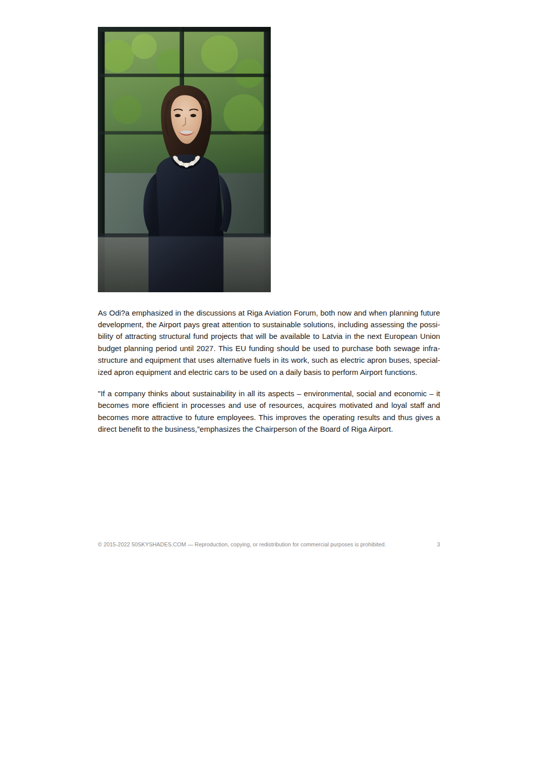As Odi?a emphasized in the discussions at Riga Aviation Forum, both now and when planning future development, the Airport pays great attention to sustainable solutions, including assessing the possibility of attracting structural fund projects that will be available to Latvia in the next European Union budget planning period until 2027. This EU funding should be used to purchase both sewage infrastructure and equipment that uses alternative fuels in its work, such as electric apron buses, specialized apron equipment and electric cars to be used on a daily basis to perform Airport functions.
"If a company thinks about sustainability in all its aspects – environmental, social and economic – it becomes more efficient in processes and use of resources, acquires motivated and loyal staff and becomes more attractive to future employees. This improves the operating results and thus gives a direct benefit to the business,”emphasizes the Chairperson of the Board of Riga Airport.
© 2015-2022 50SKYSHADES.COM — Reproduction, copying, or redistribution for commercial purposes is prohibited.
3